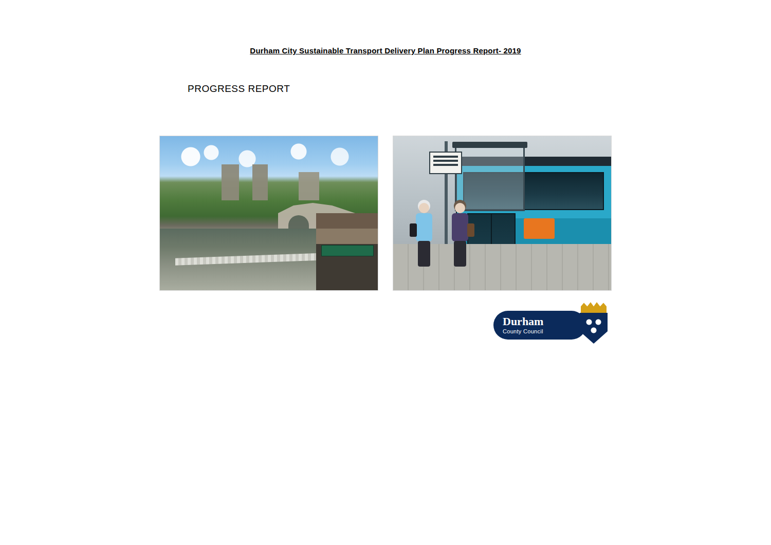Durham City Sustainable Transport Delivery Plan Progress Report- 2019
PROGRESS REPORT
Durham County Council